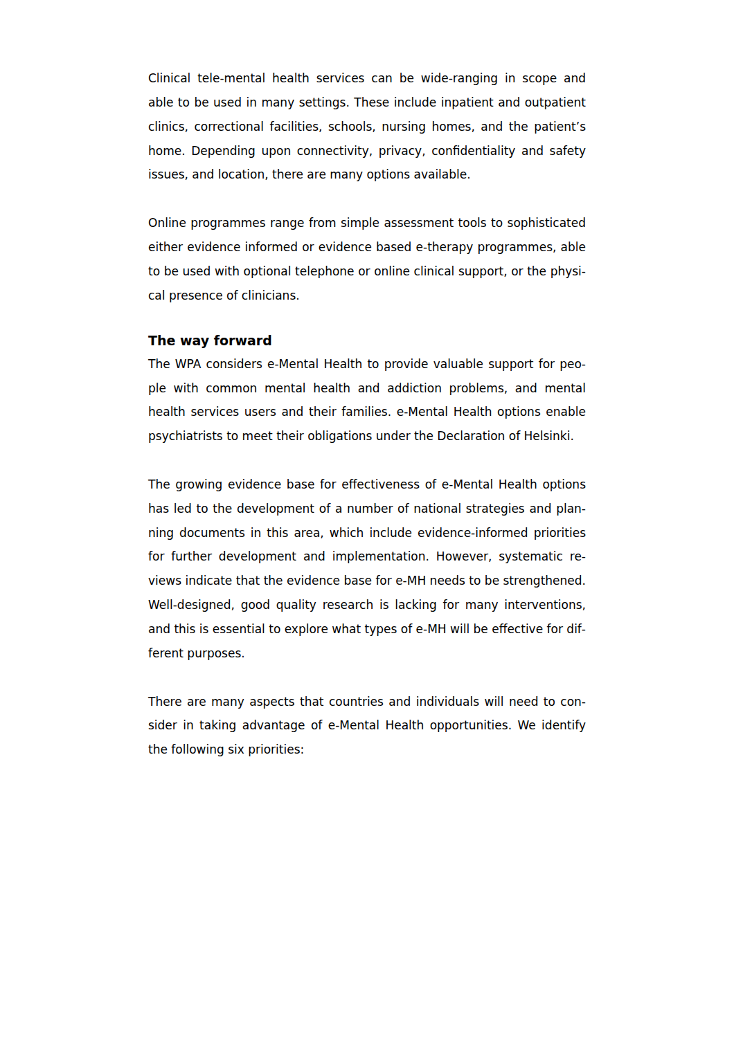Clinical tele-mental health services can be wide-ranging in scope and able to be used in many settings. These include inpatient and outpatient clinics, correctional facilities, schools, nursing homes, and the patient’s home. Depending upon connectivity, privacy, confidentiality and safety issues, and location, there are many options available.
Online programmes range from simple assessment tools to sophisticated either evidence informed or evidence based e-therapy programmes, able to be used with optional telephone or online clinical support, or the physical presence of clinicians.
The way forward
The WPA considers e-Mental Health to provide valuable support for people with common mental health and addiction problems, and mental health services users and their families. e-Mental Health options enable psychiatrists to meet their obligations under the Declaration of Helsinki.
The growing evidence base for effectiveness of e-Mental Health options has led to the development of a number of national strategies and planning documents in this area, which include evidence-informed priorities for further development and implementation. However, systematic reviews indicate that the evidence base for e-MH needs to be strengthened. Well-designed, good quality research is lacking for many interventions, and this is essential to explore what types of e-MH will be effective for different purposes.
There are many aspects that countries and individuals will need to consider in taking advantage of e-Mental Health opportunities. We identify the following six priorities: